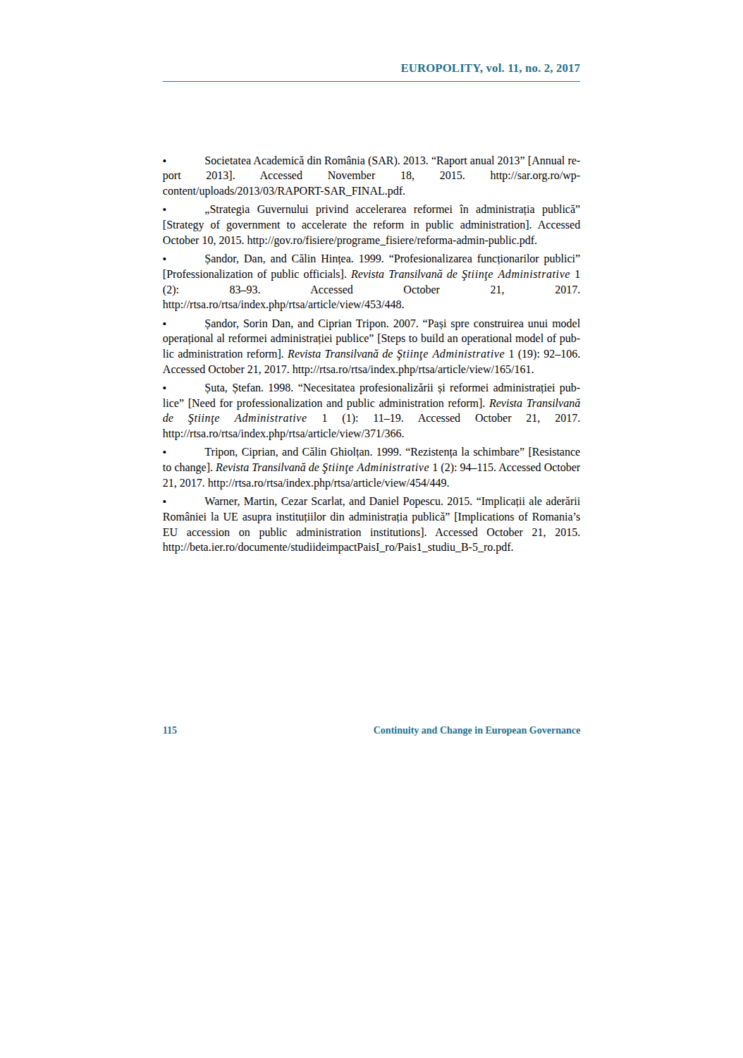EUROPOLITY, vol. 11, no. 2, 2017
Societatea Academică din România (SAR). 2013. “Raport anual 2013” [Annual report 2013]. Accessed November 18, 2015. http://sar.org.ro/wp-content/uploads/2013/03/RAPORT-SAR_FINAL.pdf.
„Strategia Guvernului privind accelerarea reformei în administrația publică” [Strategy of government to accelerate the reform in public administration]. Accessed October 10, 2015. http://gov.ro/fisiere/programe_fisiere/reforma-admin-public.pdf.
Șandor, Dan, and Călin Hințea. 1999. “Profesionalizarea funcționarilor publici” [Professionalization of public officials]. Revista Transilvană de Ştiinţe Administrative 1 (2): 83–93. Accessed October 21, 2017. http://rtsa.ro/rtsa/index.php/rtsa/article/view/453/448.
Șandor, Sorin Dan, and Ciprian Tripon. 2007. “Pași spre construirea unui model operațional al reformei administrației publice” [Steps to build an operational model of public administration reform]. Revista Transilvană de Ştiinţe Administrative 1 (19): 92–106. Accessed October 21, 2017. http://rtsa.ro/rtsa/index.php/rtsa/article/view/165/161.
Șuta, Ștefan. 1998. “Necesitatea profesionalizării și reformei administrației publice” [Need for professionalization and public administration reform]. Revista Transilvană de Ştiinţe Administrative 1 (1): 11–19. Accessed October 21, 2017. http://rtsa.ro/rtsa/index.php/rtsa/article/view/371/366.
Tripon, Ciprian, and Călin Ghiolțan. 1999. “Rezistența la schimbare” [Resistance to change]. Revista Transilvană de Ştiinţe Administrative 1 (2): 94–115. Accessed October 21, 2017. http://rtsa.ro/rtsa/index.php/rtsa/article/view/454/449.
Warner, Martin, Cezar Scarlat, and Daniel Popescu. 2015. “Implicații ale aderării României la UE asupra instituțiilor din administrația publică” [Implications of Romania’s EU accession on public administration institutions]. Accessed October 21, 2015. http://beta.ier.ro/documente/studiideimpactPaisI_ro/Pais1_studiu_B-5_ro.pdf.
115 Continuity and Change in European Governance